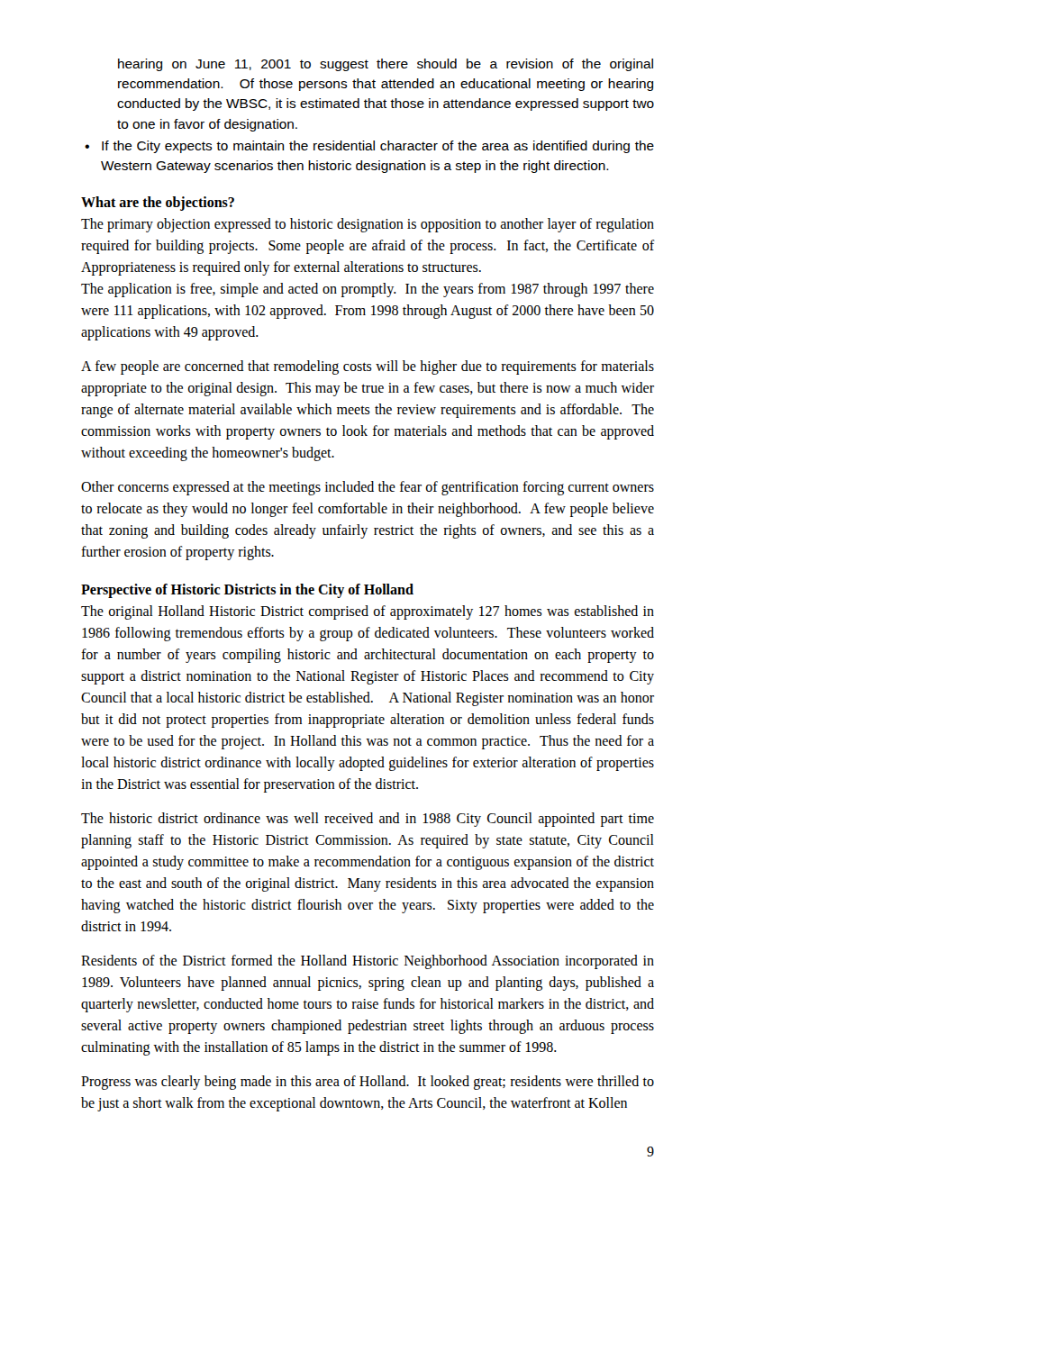hearing on June 11, 2001 to suggest there should be a revision of the original recommendation. Of those persons that attended an educational meeting or hearing conducted by the WBSC, it is estimated that those in attendance expressed support two to one in favor of designation.
If the City expects to maintain the residential character of the area as identified during the Western Gateway scenarios then historic designation is a step in the right direction.
What are the objections?
The primary objection expressed to historic designation is opposition to another layer of regulation required for building projects. Some people are afraid of the process. In fact, the Certificate of Appropriateness is required only for external alterations to structures.
The application is free, simple and acted on promptly. In the years from 1987 through 1997 there were 111 applications, with 102 approved. From 1998 through August of 2000 there have been 50 applications with 49 approved.
A few people are concerned that remodeling costs will be higher due to requirements for materials appropriate to the original design. This may be true in a few cases, but there is now a much wider range of alternate material available which meets the review requirements and is affordable. The commission works with property owners to look for materials and methods that can be approved without exceeding the homeowner's budget.
Other concerns expressed at the meetings included the fear of gentrification forcing current owners to relocate as they would no longer feel comfortable in their neighborhood. A few people believe that zoning and building codes already unfairly restrict the rights of owners, and see this as a further erosion of property rights.
Perspective of Historic Districts in the City of Holland
The original Holland Historic District comprised of approximately 127 homes was established in 1986 following tremendous efforts by a group of dedicated volunteers. These volunteers worked for a number of years compiling historic and architectural documentation on each property to support a district nomination to the National Register of Historic Places and recommend to City Council that a local historic district be established. A National Register nomination was an honor but it did not protect properties from inappropriate alteration or demolition unless federal funds were to be used for the project. In Holland this was not a common practice. Thus the need for a local historic district ordinance with locally adopted guidelines for exterior alteration of properties in the District was essential for preservation of the district.
The historic district ordinance was well received and in 1988 City Council appointed part time planning staff to the Historic District Commission. As required by state statute, City Council appointed a study committee to make a recommendation for a contiguous expansion of the district to the east and south of the original district. Many residents in this area advocated the expansion having watched the historic district flourish over the years. Sixty properties were added to the district in 1994.
Residents of the District formed the Holland Historic Neighborhood Association incorporated in 1989. Volunteers have planned annual picnics, spring clean up and planting days, published a quarterly newsletter, conducted home tours to raise funds for historical markers in the district, and several active property owners championed pedestrian street lights through an arduous process culminating with the installation of 85 lamps in the district in the summer of 1998.
Progress was clearly being made in this area of Holland. It looked great; residents were thrilled to be just a short walk from the exceptional downtown, the Arts Council, the waterfront at Kollen
9